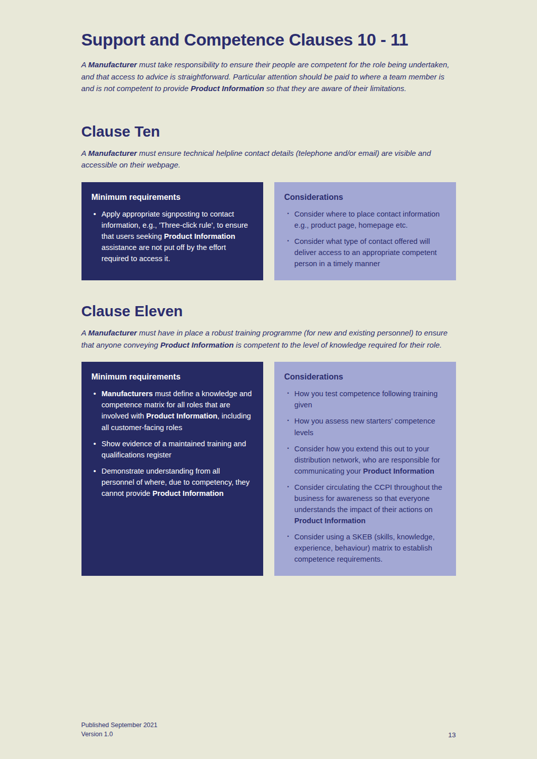Support and Competence Clauses 10 - 11
A Manufacturer must take responsibility to ensure their people are competent for the role being undertaken, and that access to advice is straightforward. Particular attention should be paid to where a team member is and is not competent to provide Product Information so that they are aware of their limitations.
Clause Ten
A Manufacturer must ensure technical helpline contact details (telephone and/or email) are visible and accessible on their webpage.
Minimum requirements
Apply appropriate signposting to contact information, e.g., 'Three-click rule', to ensure that users seeking Product Information assistance are not put off by the effort required to access it.
Considerations
Consider where to place contact information e.g., product page, homepage etc.
Consider what type of contact offered will deliver access to an appropriate competent person in a timely manner
Clause Eleven
A Manufacturer must have in place a robust training programme (for new and existing personnel) to ensure that anyone conveying Product Information is competent to the level of knowledge required for their role.
Minimum requirements
Manufacturers must define a knowledge and competence matrix for all roles that are involved with Product Information, including all customer-facing roles
Show evidence of a maintained training and qualifications register
Demonstrate understanding from all personnel of where, due to competency, they cannot provide Product Information
Considerations
How you test competence following training given
How you assess new starters' competence levels
Consider how you extend this out to your distribution network, who are responsible for communicating your Product Information
Consider circulating the CCPI throughout the business for awareness so that everyone understands the impact of their actions on Product Information
Consider using a SKEB (skills, knowledge, experience, behaviour) matrix to establish competence requirements.
Published September 2021
Version 1.0
13